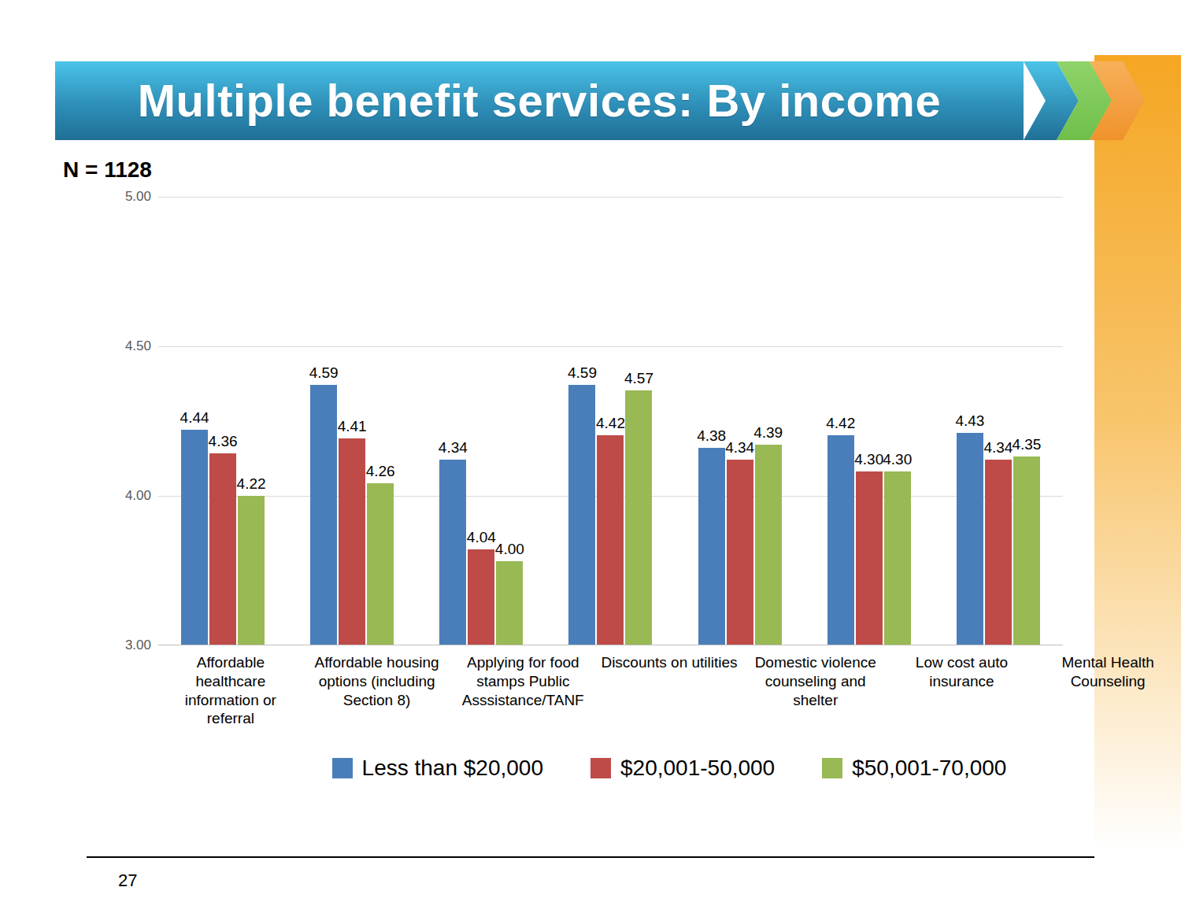Multiple benefit services: By income
N = 1128
5.00
4.50
4.00
3.00
4.44
4.36
4.22
4.59
4.41
4.26
4.34
4.04
4.00
4.59
4.42
4.57
4.38
4.34
4.39
4.42
4.30
4.30
4.43
4.34
4.35
Affordable healthcare information or referral
Affordable housing options (including Section 8)
Applying for food stamps Public Asssistance/TANF
Discounts on utilities
Domestic violence counseling and shelter
Low cost auto insurance
Mental Health Counseling
Less than $20,000
$20,001-50,000
$50,001-70,000
27